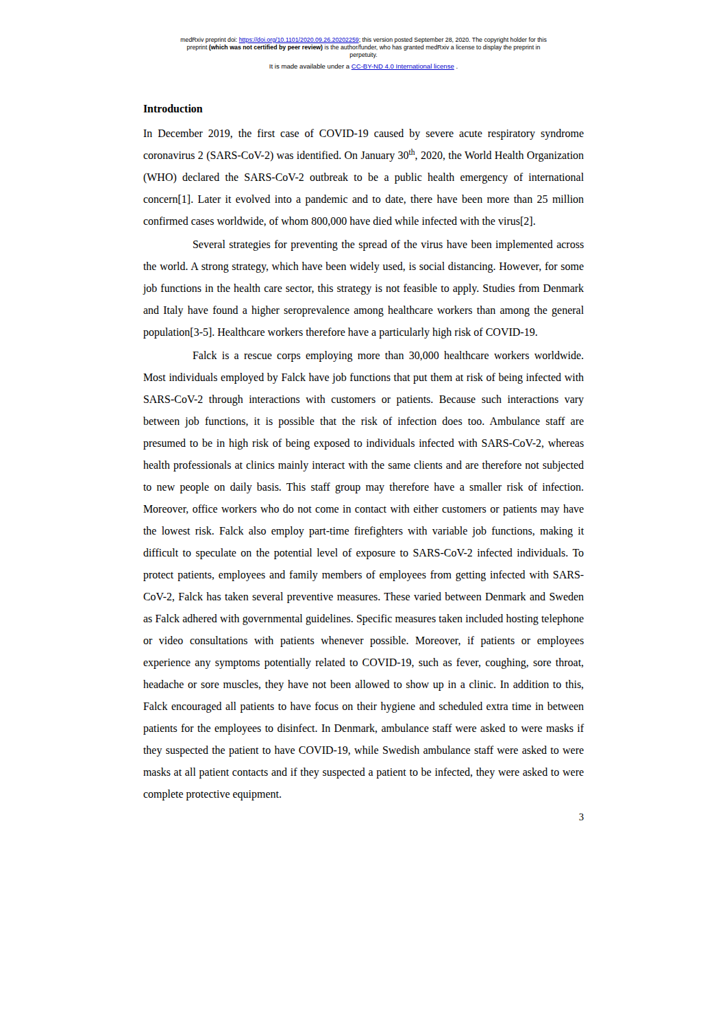medRxiv preprint doi: https://doi.org/10.1101/2020.09.26.20202259; this version posted September 28, 2020. The copyright holder for this
preprint (which was not certified by peer review) is the author/funder, who has granted medRxiv a license to display the preprint in
perpetuity.
It is made available under a CC-BY-ND 4.0 International license .
Introduction
In December 2019, the first case of COVID-19 caused by severe acute respiratory syndrome coronavirus 2 (SARS-CoV-2) was identified. On January 30th, 2020, the World Health Organization (WHO) declared the SARS-CoV-2 outbreak to be a public health emergency of international concern[1]. Later it evolved into a pandemic and to date, there have been more than 25 million confirmed cases worldwide, of whom 800,000 have died while infected with the virus[2].
Several strategies for preventing the spread of the virus have been implemented across the world. A strong strategy, which have been widely used, is social distancing. However, for some job functions in the health care sector, this strategy is not feasible to apply. Studies from Denmark and Italy have found a higher seroprevalence among healthcare workers than among the general population[3-5]. Healthcare workers therefore have a particularly high risk of COVID-19.
Falck is a rescue corps employing more than 30,000 healthcare workers worldwide. Most individuals employed by Falck have job functions that put them at risk of being infected with SARS-CoV-2 through interactions with customers or patients. Because such interactions vary between job functions, it is possible that the risk of infection does too. Ambulance staff are presumed to be in high risk of being exposed to individuals infected with SARS-CoV-2, whereas health professionals at clinics mainly interact with the same clients and are therefore not subjected to new people on daily basis. This staff group may therefore have a smaller risk of infection. Moreover, office workers who do not come in contact with either customers or patients may have the lowest risk. Falck also employ part-time firefighters with variable job functions, making it difficult to speculate on the potential level of exposure to SARS-CoV-2 infected individuals. To protect patients, employees and family members of employees from getting infected with SARS-CoV-2, Falck has taken several preventive measures. These varied between Denmark and Sweden as Falck adhered with governmental guidelines. Specific measures taken included hosting telephone or video consultations with patients whenever possible. Moreover, if patients or employees experience any symptoms potentially related to COVID-19, such as fever, coughing, sore throat, headache or sore muscles, they have not been allowed to show up in a clinic. In addition to this, Falck encouraged all patients to have focus on their hygiene and scheduled extra time in between patients for the employees to disinfect. In Denmark, ambulance staff were asked to were masks if they suspected the patient to have COVID-19, while Swedish ambulance staff were asked to were masks at all patient contacts and if they suspected a patient to be infected, they were asked to were complete protective equipment.
3